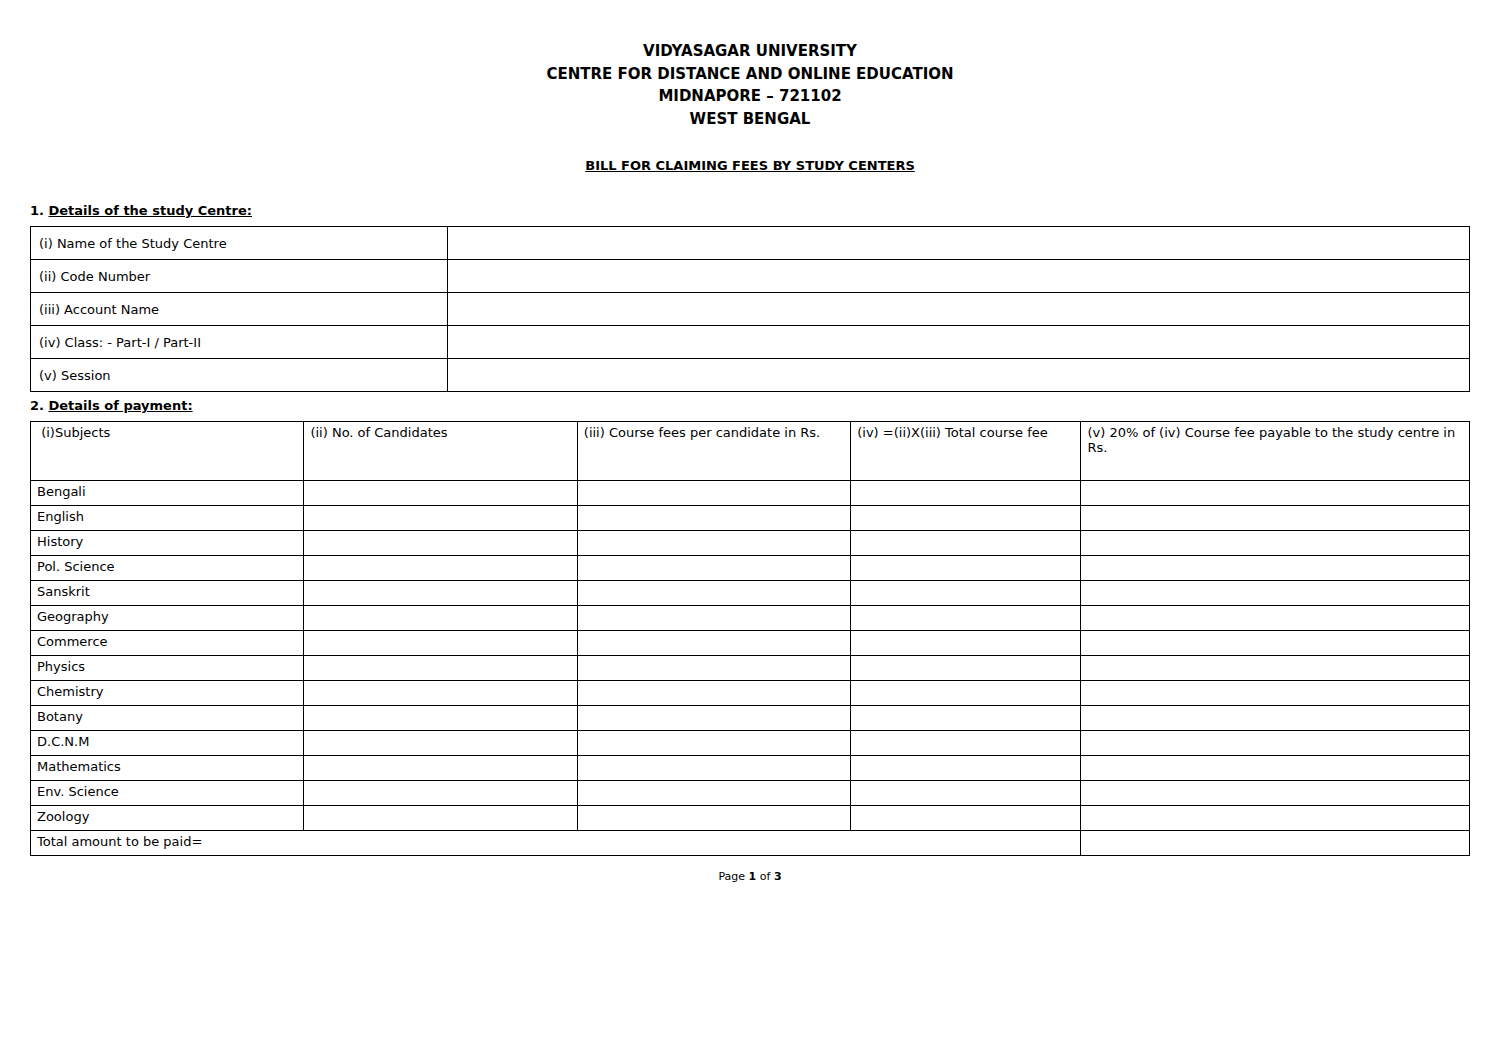VIDYASAGAR UNIVERSITY
CENTRE FOR DISTANCE AND ONLINE EDUCATION
MIDNAPORE – 721102
WEST BENGAL
BILL FOR CLAIMING FEES BY STUDY CENTERS
1. Details of the study Centre:
| (i) Name of the Study Centre | |
| (ii) Code Number | |
| (iii) Account Name | |
| (iv) Class: - Part-I / Part-II | |
| (v) Session | |
2. Details of payment:
| (i)Subjects | (ii) No. of Candidates | (iii) Course fees per candidate in Rs. | (iv) =(ii)X(iii) Total course fee | (v) 20% of (iv) Course fee payable to the study centre in Rs. |
| --- | --- | --- | --- | --- |
| Bengali | | | | |
| English | | | | |
| History | | | | |
| Pol. Science | | | | |
| Sanskrit | | | | |
| Geography | | | | |
| Commerce | | | | |
| Physics | | | | |
| Chemistry | | | | |
| Botany | | | | |
| D.C.N.M | | | | |
| Mathematics | | | | |
| Env. Science | | | | |
| Zoology | | | | |
| Total amount to be paid= | |
Page 1 of 3